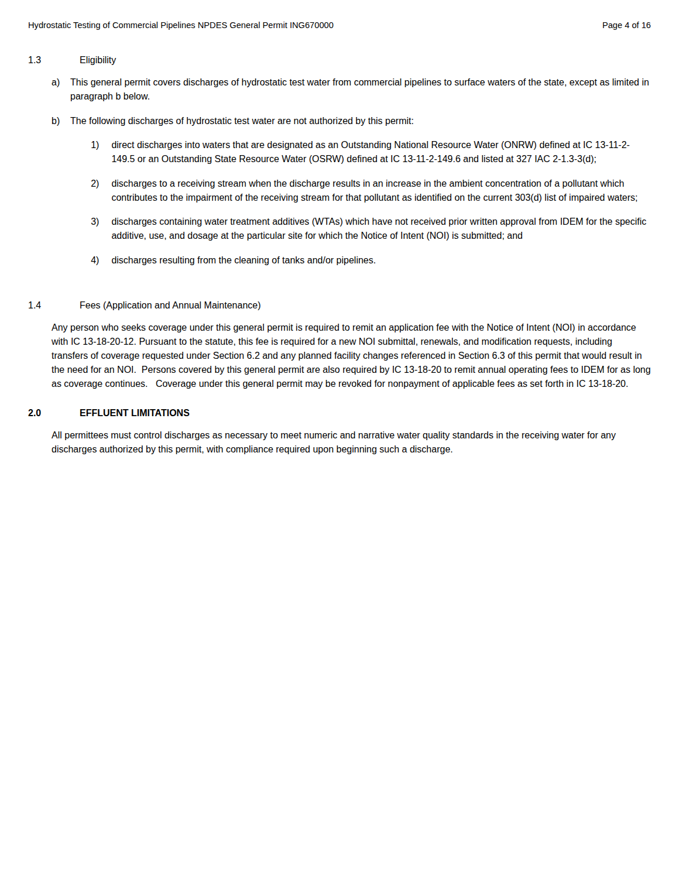Hydrostatic Testing of Commercial Pipelines NPDES General Permit ING670000
Page 4 of 16
1.3 Eligibility
a) This general permit covers discharges of hydrostatic test water from commercial pipelines to surface waters of the state, except as limited in paragraph b below.
b) The following discharges of hydrostatic test water are not authorized by this permit:
1) direct discharges into waters that are designated as an Outstanding National Resource Water (ONRW) defined at IC 13-11-2-149.5 or an Outstanding State Resource Water (OSRW) defined at IC 13-11-2-149.6 and listed at 327 IAC 2-1.3-3(d);
2) discharges to a receiving stream when the discharge results in an increase in the ambient concentration of a pollutant which contributes to the impairment of the receiving stream for that pollutant as identified on the current 303(d) list of impaired waters;
3) discharges containing water treatment additives (WTAs) which have not received prior written approval from IDEM for the specific additive, use, and dosage at the particular site for which the Notice of Intent (NOI) is submitted; and
4) discharges resulting from the cleaning of tanks and/or pipelines.
1.4 Fees (Application and Annual Maintenance)
Any person who seeks coverage under this general permit is required to remit an application fee with the Notice of Intent (NOI) in accordance with IC 13-18-20-12. Pursuant to the statute, this fee is required for a new NOI submittal, renewals, and modification requests, including transfers of coverage requested under Section 6.2 and any planned facility changes referenced in Section 6.3 of this permit that would result in the need for an NOI. Persons covered by this general permit are also required by IC 13-18-20 to remit annual operating fees to IDEM for as long as coverage continues. Coverage under this general permit may be revoked for nonpayment of applicable fees as set forth in IC 13-18-20.
2.0 EFFLUENT LIMITATIONS
All permittees must control discharges as necessary to meet numeric and narrative water quality standards in the receiving water for any discharges authorized by this permit, with compliance required upon beginning such a discharge.